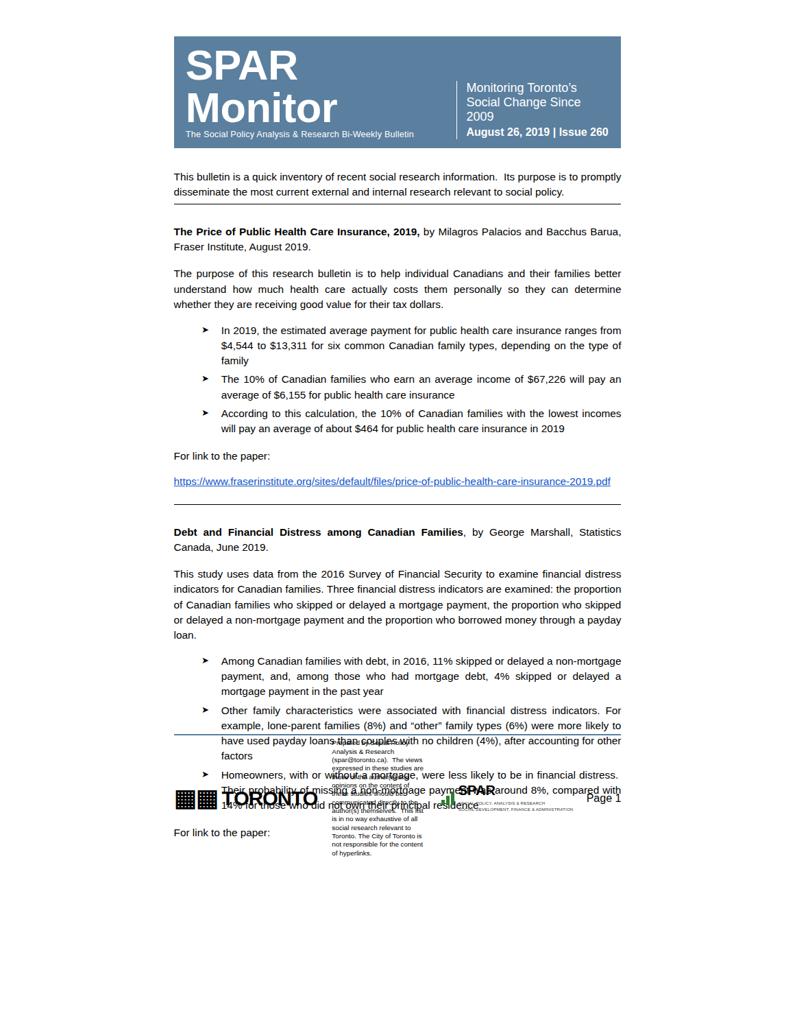SPAR Monitor The Social Policy Analysis & Research Bi-Weekly Bulletin
Monitoring Toronto’s Social Change Since 2009 August 26, 2019 | Issue 260
This bulletin is a quick inventory of recent social research information. Its purpose is to promptly disseminate the most current external and internal research relevant to social policy.
The Price of Public Health Care Insurance, 2019, by Milagros Palacios and Bacchus Barua, Fraser Institute, August 2019.
The purpose of this research bulletin is to help individual Canadians and their families better understand how much health care actually costs them personally so they can determine whether they are receiving good value for their tax dollars.
In 2019, the estimated average payment for public health care insurance ranges from $4,544 to $13,311 for six common Canadian family types, depending on the type of family
The 10% of Canadian families who earn an average income of $67,226 will pay an average of $6,155 for public health care insurance
According to this calculation, the 10% of Canadian families with the lowest incomes will pay an average of about $464 for public health care insurance in 2019
For link to the paper:
https://www.fraserinstitute.org/sites/default/files/price-of-public-health-care-insurance-2019.pdf
Debt and Financial Distress among Canadian Families, by George Marshall, Statistics Canada, June 2019.
This study uses data from the 2016 Survey of Financial Security to examine financial distress indicators for Canadian families. Three financial distress indicators are examined: the proportion of Canadian families who skipped or delayed a mortgage payment, the proportion who skipped or delayed a non-mortgage payment and the proportion who borrowed money through a payday loan.
Among Canadian families with debt, in 2016, 11% skipped or delayed a non-mortgage payment, and, among those who had mortgage debt, 4% skipped or delayed a mortgage payment in the past year
Other family characteristics were associated with financial distress indicators. For example, lone-parent families (8%) and “other” family types (6%) were more likely to have used payday loans than couples with no children (4%), after accounting for other factors
Homeowners, with or without a mortgage, were less likely to be in financial distress. Their probability of missing a non-mortgage payment was around 8%, compared with 14% for those who did not own their principal residence
For link to the paper:
▦▦ TORONTO
Prepared by Social Policy Analysis & Research (spar@toronto.ca). The views expressed in these studies are those of the author(s) and opinions on the content of these studies should be communicated directly to the author(s) themselves. This list is in no way exhaustive of all social research relevant to Toronto. The City of Toronto is not responsible for the content of hyperlinks.
SPAR SOCIAL POLICY, ANALYSIS & RESEARCH
SOCIAL DEVELOPMENT, FINANCE & ADMINISTRATION
Page 1